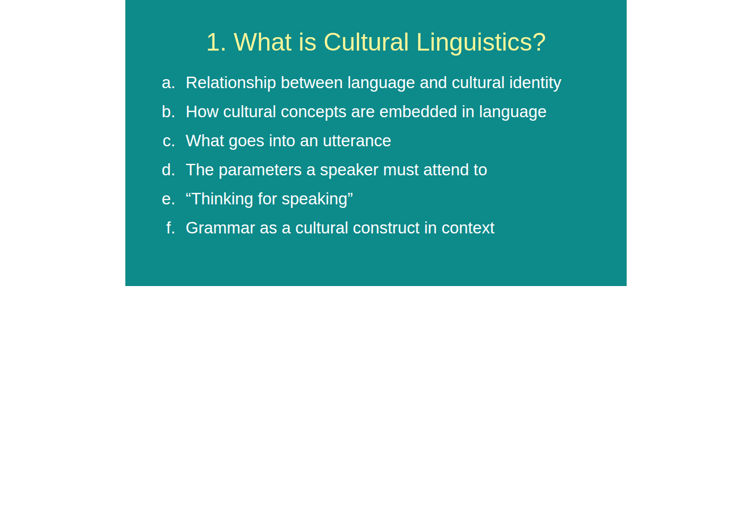1. What is Cultural Linguistics?
Relationship between language and cultural identity
How cultural concepts are embedded in language
What goes into an utterance
The parameters a speaker must attend to
“Thinking for speaking”
Grammar as a cultural construct in context